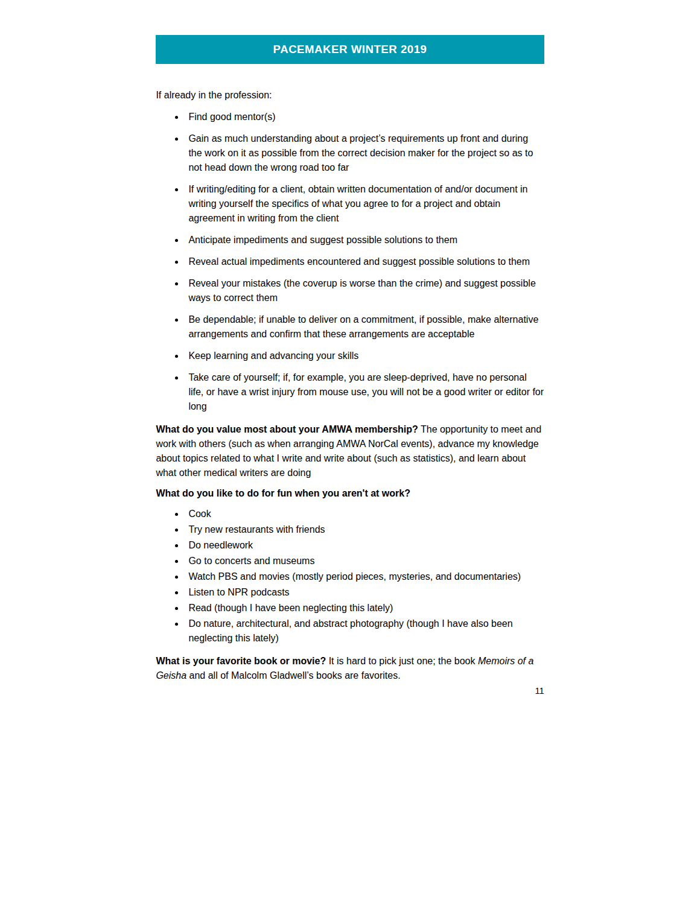PACEMAKER WINTER 2019
If already in the profession:
Find good mentor(s)
Gain as much understanding about a project’s requirements up front and during the work on it as possible from the correct decision maker for the project so as to not head down the wrong road too far
If writing/editing for a client, obtain written documentation of and/or document in writing yourself the specifics of what you agree to for a project and obtain agreement in writing from the client
Anticipate impediments and suggest possible solutions to them
Reveal actual impediments encountered and suggest possible solutions to them
Reveal your mistakes (the coverup is worse than the crime) and suggest possible ways to correct them
Be dependable; if unable to deliver on a commitment, if possible, make alternative arrangements and confirm that these arrangements are acceptable
Keep learning and advancing your skills
Take care of yourself; if, for example, you are sleep-deprived, have no personal life, or have a wrist injury from mouse use, you will not be a good writer or editor for long
What do you value most about your AMWA membership? The opportunity to meet and work with others (such as when arranging AMWA NorCal events), advance my knowledge about topics related to what I write and write about (such as statistics), and learn about what other medical writers are doing
What do you like to do for fun when you aren't at work?
Cook
Try new restaurants with friends
Do needlework
Go to concerts and museums
Watch PBS and movies (mostly period pieces, mysteries, and documentaries)
Listen to NPR podcasts
Read (though I have been neglecting this lately)
Do nature, architectural, and abstract photography (though I have also been neglecting this lately)
What is your favorite book or movie? It is hard to pick just one; the book Memoirs of a Geisha and all of Malcolm Gladwell’s books are favorites.
11